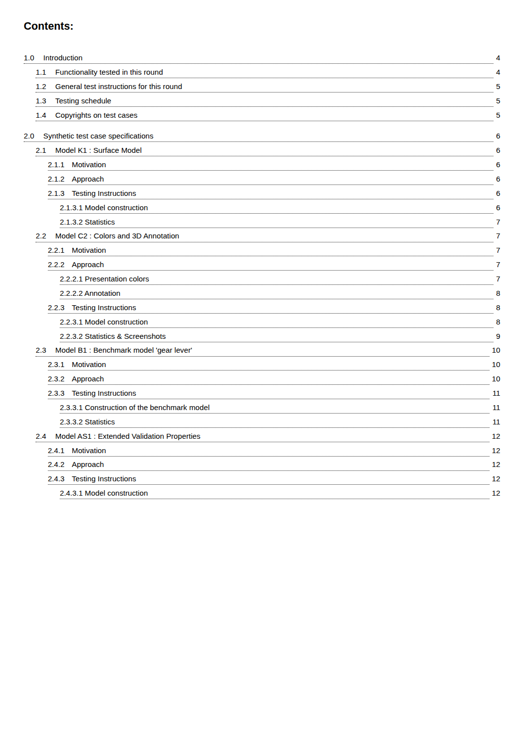Contents:
1.0 Introduction 4
1.1 Functionality tested in this round 4
1.2 General test instructions for this round 5
1.3 Testing schedule 5
1.4 Copyrights on test cases 5
2.0 Synthetic test case specifications 6
2.1 Model K1 : Surface Model 6
2.1.1 Motivation 6
2.1.2 Approach 6
2.1.3 Testing Instructions 6
2.1.3.1 Model construction 6
2.1.3.2 Statistics 7
2.2 Model C2 : Colors and 3D Annotation 7
2.2.1 Motivation 7
2.2.2 Approach 7
2.2.2.1 Presentation colors 7
2.2.2.2 Annotation 8
2.2.3 Testing Instructions 8
2.2.3.1 Model construction 8
2.2.3.2 Statistics & Screenshots 9
2.3 Model B1 : Benchmark model 'gear lever'10
2.3.1 Motivation 10
2.3.2 Approach 10
2.3.3 Testing Instructions 11
2.3.3.1 Construction of the benchmark model 11
2.3.3.2 Statistics 11
2.4 Model AS1 : Extended Validation Properties 12
2.4.1 Motivation 12
2.4.2 Approach 12
2.4.3 Testing Instructions 12
2.4.3.1 Model construction 12